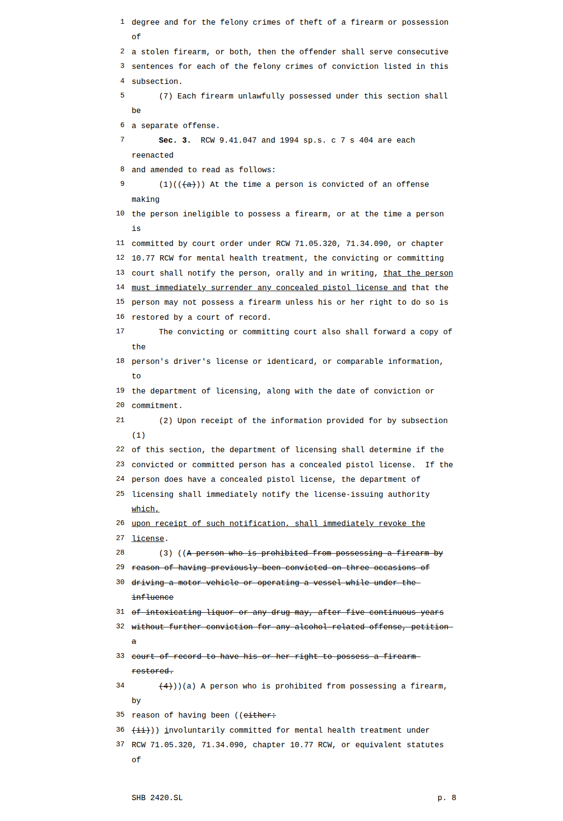1degree and for the felony crimes of theft of a firearm or possession of
2a stolen firearm, or both, then the offender shall serve consecutive
3sentences for each of the felony crimes of conviction listed in this
4subsection.
5 (7) Each firearm unlawfully possessed under this section shall be
6a separate offense.
7 Sec. 3. RCW 9.41.047 and 1994 sp.s. c 7 s 404 are each reenacted
8and amended to read as follows:
9 (1)(((a))) At the time a person is convicted of an offense making
10the person ineligible to possess a firearm, or at the time a person is
11committed by court order under RCW 71.05.320, 71.34.090, or chapter
1210.77 RCW for mental health treatment, the convicting or committing
13court shall notify the person, orally and in writing, that the person
14 must immediately surrender any concealed pistol license and that the
15person may not possess a firearm unless his or her right to do so is
16restored by a court of record.
17 The convicting or committing court also shall forward a copy of the
18person's driver's license or identicard, or comparable information, to
19the department of licensing, along with the date of conviction or
20commitment.
21 (2) Upon receipt of the information provided for by subsection (1)
22of this section, the department of licensing shall determine if the
23convicted or committed person has a concealed pistol license. If the
24person does have a concealed pistol license, the department of
25licensing shall immediately notify the license-issuing authority which,
26 upon receipt of such notification, shall immediately revoke the
27 license.
28 (3) ((A person who is prohibited from possessing a firearm by
29 reason of having previously been convicted on three occasions of
30 driving a motor vehicle or operating a vessel while under the influence
31 of intoxicating liquor or any drug may, after five continuous years
32 without further conviction for any alcohol-related offense, petition a
33 court of record to have his or her right to possess a firearm restored.
34 (4)))(a) A person who is prohibited from possessing a firearm, by
35reason of having been ((either:
36(ii))) involuntarily committed for mental health treatment under
37 RCW 71.05.320, 71.34.090, chapter 10.77 RCW, or equivalent statutes of
SHB 2420.SL p. 8